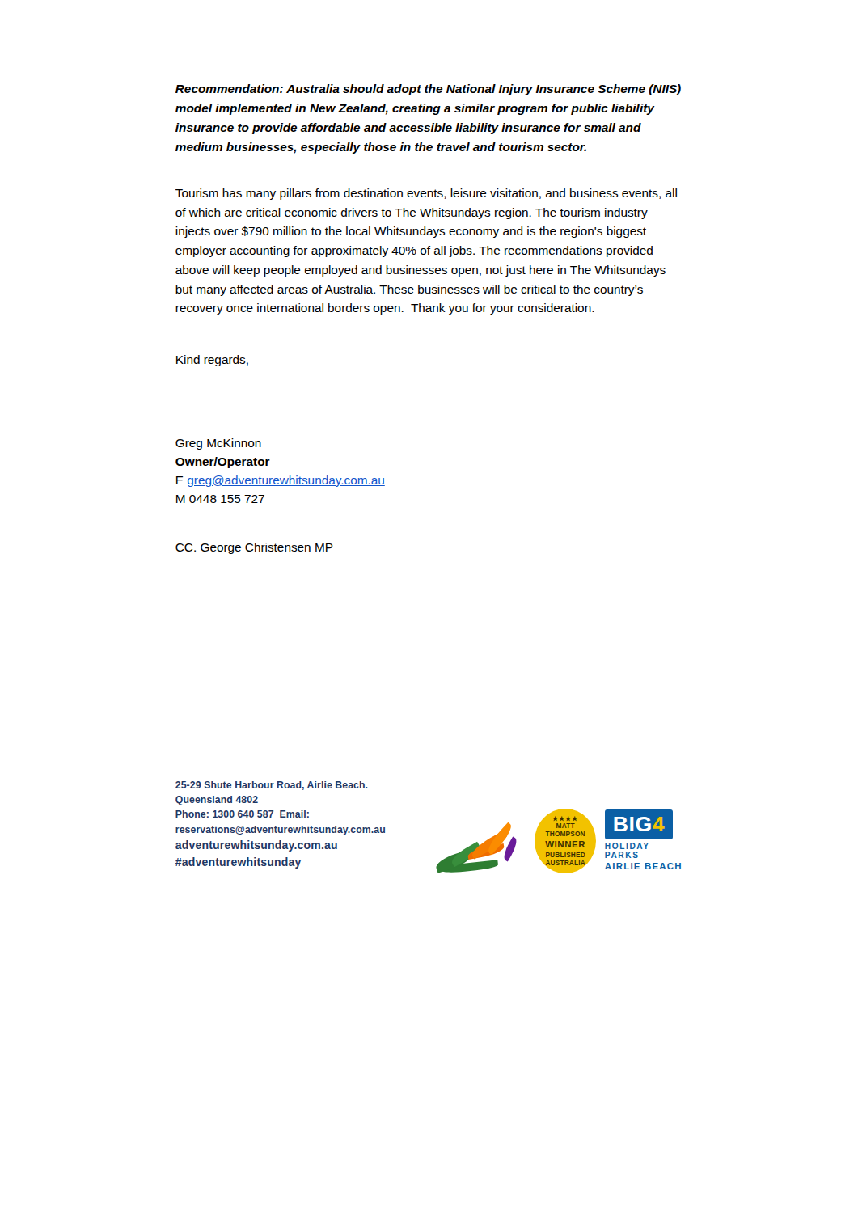Recommendation: Australia should adopt the National Injury Insurance Scheme (NIIS) model implemented in New Zealand, creating a similar program for public liability insurance to provide affordable and accessible liability insurance for small and medium businesses, especially those in the travel and tourism sector.
Tourism has many pillars from destination events, leisure visitation, and business events, all of which are critical economic drivers to The Whitsundays region. The tourism industry injects over $790 million to the local Whitsundays economy and is the region's biggest employer accounting for approximately 40% of all jobs. The recommendations provided above will keep people employed and businesses open, not just here in The Whitsundays but many affected areas of Australia. These businesses will be critical to the country’s recovery once international borders open. Thank you for your consideration.
Kind regards,
Greg McKinnon
Owner/Operator
E greg@adventurewhitsunday.com.au
M 0448 155 727
CC. George Christensen MP
25-29 Shute Harbour Road, Airlie Beach. Queensland 4802
Phone: 1300 640 587 Email: reservations@adventurewhitsunday.com.au
adventurewhitsunday.com.au #adventurewhitsunday
★★★★ MATT
THOMPSON WINNER PUBLISHED
AUSTRALIA
BIG4
HOLIDAY PARKS
AIRLIE BEACH